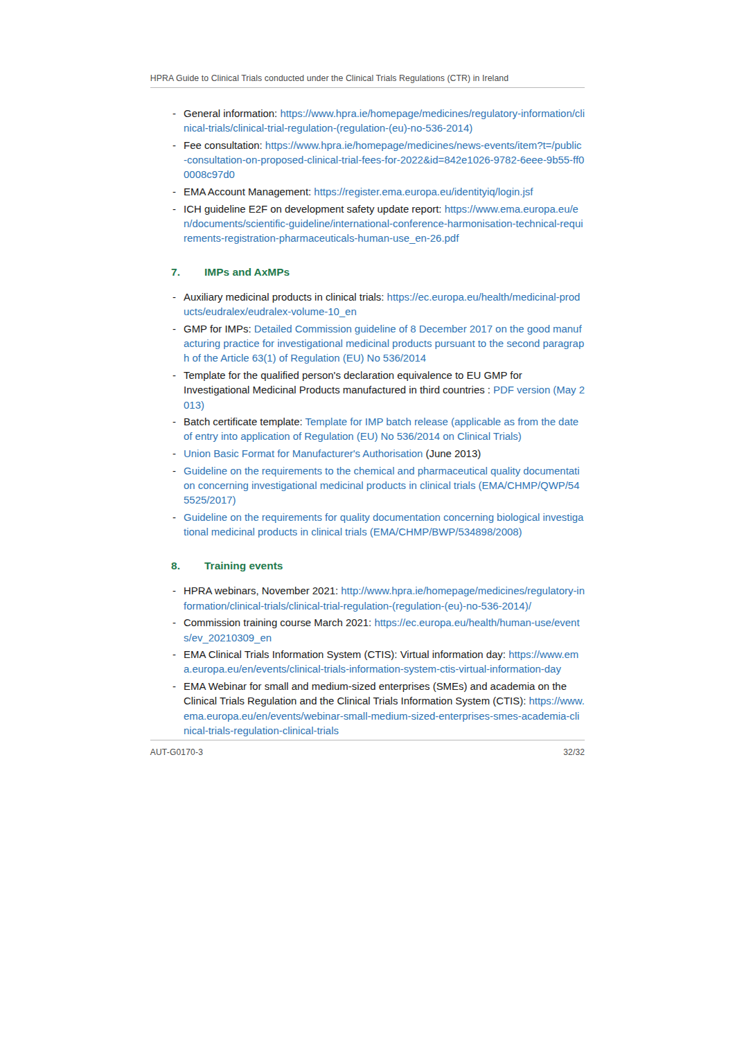HPRA Guide to Clinical Trials conducted under the Clinical Trials Regulations (CTR) in Ireland
General information: https://www.hpra.ie/homepage/medicines/regulatory-information/clinical-trials/clinical-trial-regulation-(regulation-(eu)-no-536-2014)
Fee consultation: https://www.hpra.ie/homepage/medicines/news-events/item?t=/public-consultation-on-proposed-clinical-trial-fees-for-2022&id=842e1026-9782-6eee-9b55-ff00008c97d0
EMA Account Management: https://register.ema.europa.eu/identityiq/login.jsf
ICH guideline E2F on development safety update report: https://www.ema.europa.eu/en/documents/scientific-guideline/international-conference-harmonisation-technical-requirements-registration-pharmaceuticals-human-use_en-26.pdf
7. IMPs and AxMPs
Auxiliary medicinal products in clinical trials: https://ec.europa.eu/health/medicinal-products/eudralex/eudralex-volume-10_en
GMP for IMPs: Detailed Commission guideline of 8 December 2017 on the good manufacturing practice for investigational medicinal products pursuant to the second paragraph of the Article 63(1) of Regulation (EU) No 536/2014
Template for the qualified person's declaration equivalence to EU GMP for Investigational Medicinal Products manufactured in third countries : PDF version (May 2013)
Batch certificate template: Template for IMP batch release (applicable as from the date of entry into application of Regulation (EU) No 536/2014 on Clinical Trials)
Union Basic Format for Manufacturer's Authorisation (June 2013)
Guideline on the requirements to the chemical and pharmaceutical quality documentation concerning investigational medicinal products in clinical trials (EMA/CHMP/QWP/545525/2017)
Guideline on the requirements for quality documentation concerning biological investigational medicinal products in clinical trials (EMA/CHMP/BWP/534898/2008)
8. Training events
HPRA webinars, November 2021: http://www.hpra.ie/homepage/medicines/regulatory-information/clinical-trials/clinical-trial-regulation-(regulation-(eu)-no-536-2014)/
Commission training course March 2021: https://ec.europa.eu/health/human-use/events/ev_20210309_en
EMA Clinical Trials Information System (CTIS): Virtual information day: https://www.ema.europa.eu/en/events/clinical-trials-information-system-ctis-virtual-information-day
EMA Webinar for small and medium-sized enterprises (SMEs) and academia on the Clinical Trials Regulation and the Clinical Trials Information System (CTIS): https://www.ema.europa.eu/en/events/webinar-small-medium-sized-enterprises-smes-academia-clinical-trials-regulation-clinical-trials
AUT-G0170-3
32/32